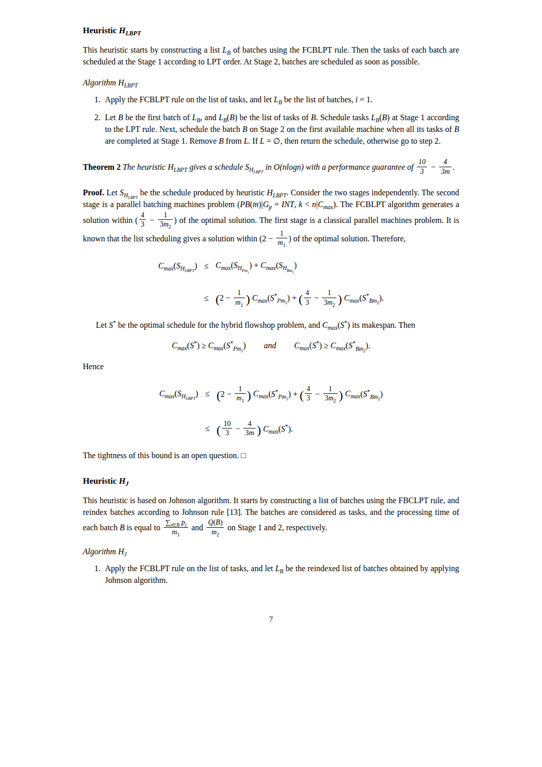Heuristic HLBPT
This heuristic starts by constructing a list LB of batches using the FCBLPT rule. Then the tasks of each batch are scheduled at the Stage 1 according to LPT order. At Stage 2, batches are scheduled as soon as possible.
Algorithm HLBPT
Apply the FCBLPT rule on the list of tasks, and let LB be the list of batches, i = 1.
Let B be the first batch of LB, and LB(B) be the list of tasks of B. Schedule tasks LB(B) at Stage 1 according to the LPT rule. Next, schedule the batch B on Stage 2 on the first available machine when all its tasks of B are completed at Stage 1. Remove B from L. If L = ∅, then return the schedule, otherwise go to step 2.
Theorem 2 The heuristic HLBPT gives a schedule SHLBPT in O(nlogn) with a performance guarantee of 103 − 43m.
Proof. Let SHLBPT be the schedule produced by heuristic HLBPT. Consider the two stages independently. The second stage is a parallel batching machines problem (PB(m)|Gp = INT, k < n|Cmax). The FCBLPT algorithm generates a solution within (43 − 13m2) of the optimal solution. The first stage is a classical parallel machines problem. It is known that the list scheduling gives a solution within (2 − 1 m1) of the optimal solution. Therefore,
| C max ( S H LBPT ) | ≤ | C max ( S H Pm 1 ) + C max ( S H Bm 2 ) |
| | ≤ | ( 2 − 1 m 1 ) C max ( S * Pm 1 ) + ( 4 3 − 1 3 m 2 ) C max ( S * Bm 2 ). |
Let S* be the optimal schedule for the hybrid flowshop problem, and Cmax(S*) its makespan. Then
Cmax(S*) ≥ Cmax(S*Pm1)and Cmax(S*) ≥ Cmax(S*Bm2).
Hence
| C max ( S H LBPT ) | ≤ | ( 2 − 1 m 1 ) C max ( S * Pm 1 ) + ( 4 3 − 1 3 m 2 ) C max ( S * Bm 2 ) |
| | ≤ | ( 10 3 − 4 3 m ) C max ( S * ). |
The tightness of this bound is an open question. □
Heuristic HJ
This heuristic is based on Johnson algorithm. It starts by constructing a list of batches using the FBCLPT rule, and reindex batches according to Johnson rule [13]. The batches are considered as tasks, and the processing time of each batch B is equal to ∑j∈B pj m1 and Q(B) m2 on Stage 1 and 2, respectively.
Algorithm HJ
Apply the FCBLPT rule on the list of tasks, and let LB be the reindexed list of batches obtained by applying Johnson algorithm.
7